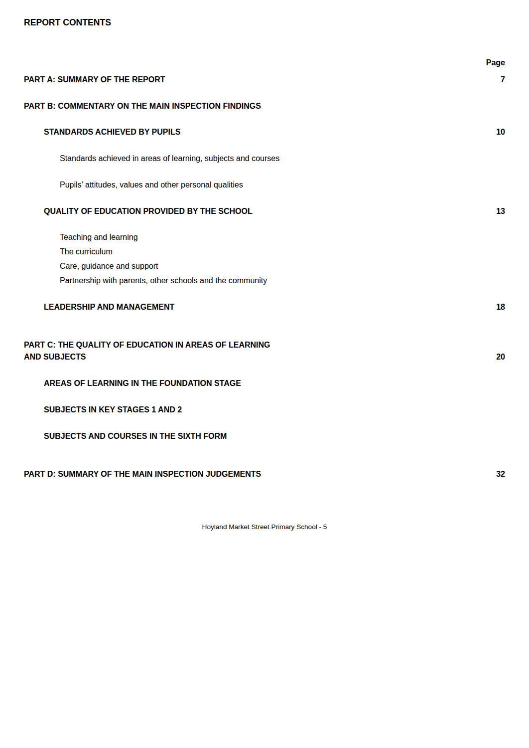REPORT CONTENTS
| | Page |
| PART A: SUMMARY OF THE REPORT | 7 |
| PART B: COMMENTARY ON THE MAIN INSPECTION FINDINGS | |
| STANDARDS ACHIEVED BY PUPILS | 10 |
| Standards achieved in areas of learning, subjects and courses | |
| Pupils’ attitudes, values and other personal qualities | |
| QUALITY OF EDUCATION PROVIDED BY THE SCHOOL | 13 |
| Teaching and learning | |
| The curriculum | |
| Care, guidance and support | |
| Partnership with parents, other schools and the community | |
| LEADERSHIP AND MANAGEMENT | 18 |
| PART C: THE QUALITY OF EDUCATION IN AREAS OF LEARNING AND SUBJECTS | 20 |
| AREAS OF LEARNING IN THE FOUNDATION STAGE | |
| SUBJECTS IN KEY STAGES 1 AND 2 | |
| SUBJECTS AND COURSES IN THE SIXTH FORM | |
| PART D: SUMMARY OF THE MAIN INSPECTION JUDGEMENTS | 32 |
Hoyland Market Street Primary School - 5